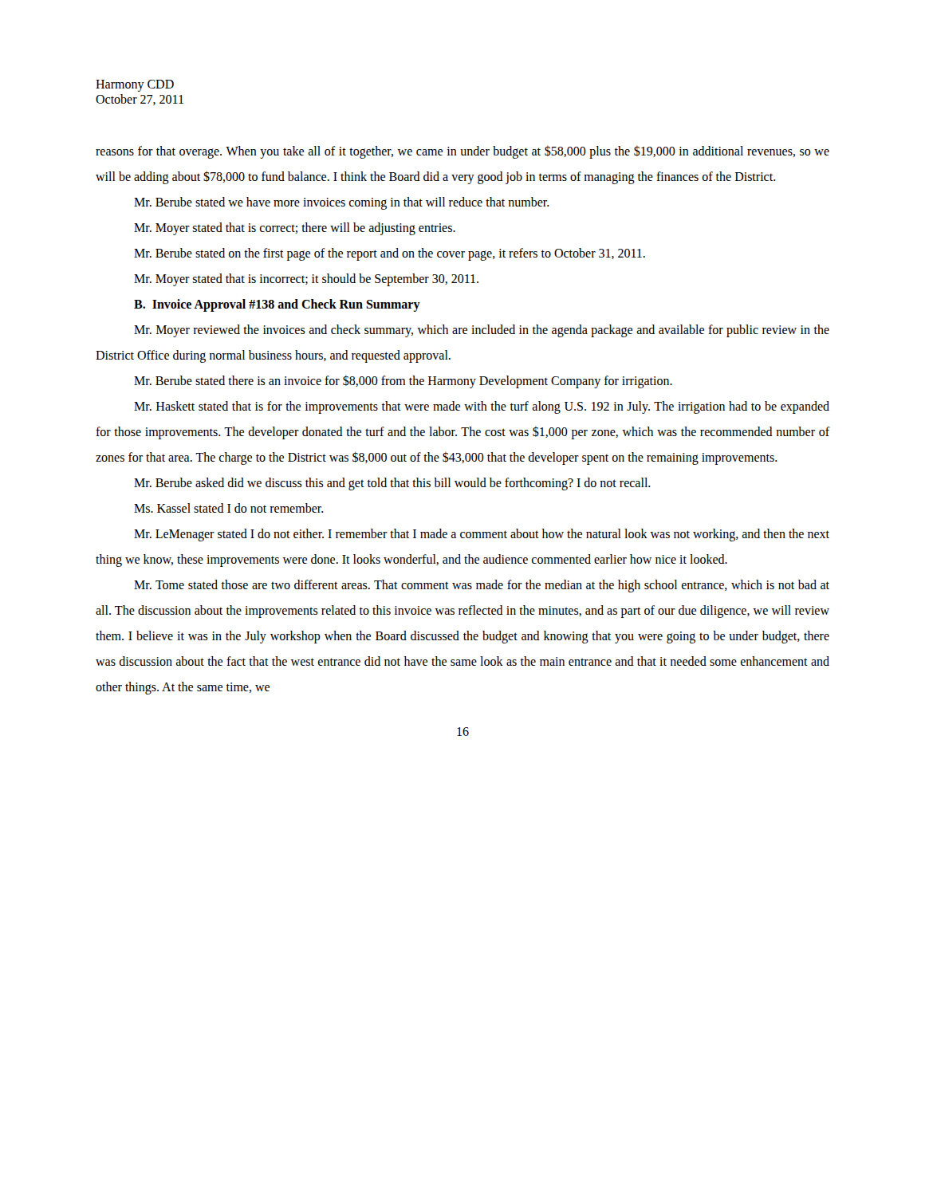Harmony CDD
October 27, 2011
reasons for that overage. When you take all of it together, we came in under budget at $58,000 plus the $19,000 in additional revenues, so we will be adding about $78,000 to fund balance. I think the Board did a very good job in terms of managing the finances of the District.
Mr. Berube stated we have more invoices coming in that will reduce that number.
Mr. Moyer stated that is correct; there will be adjusting entries.
Mr. Berube stated on the first page of the report and on the cover page, it refers to October 31, 2011.
Mr. Moyer stated that is incorrect; it should be September 30, 2011.
B. Invoice Approval #138 and Check Run Summary
Mr. Moyer reviewed the invoices and check summary, which are included in the agenda package and available for public review in the District Office during normal business hours, and requested approval.
Mr. Berube stated there is an invoice for $8,000 from the Harmony Development Company for irrigation.
Mr. Haskett stated that is for the improvements that were made with the turf along U.S. 192 in July. The irrigation had to be expanded for those improvements. The developer donated the turf and the labor. The cost was $1,000 per zone, which was the recommended number of zones for that area. The charge to the District was $8,000 out of the $43,000 that the developer spent on the remaining improvements.
Mr. Berube asked did we discuss this and get told that this bill would be forthcoming? I do not recall.
Ms. Kassel stated I do not remember.
Mr. LeMenager stated I do not either. I remember that I made a comment about how the natural look was not working, and then the next thing we know, these improvements were done. It looks wonderful, and the audience commented earlier how nice it looked.
Mr. Tome stated those are two different areas. That comment was made for the median at the high school entrance, which is not bad at all. The discussion about the improvements related to this invoice was reflected in the minutes, and as part of our due diligence, we will review them. I believe it was in the July workshop when the Board discussed the budget and knowing that you were going to be under budget, there was discussion about the fact that the west entrance did not have the same look as the main entrance and that it needed some enhancement and other things. At the same time, we
16